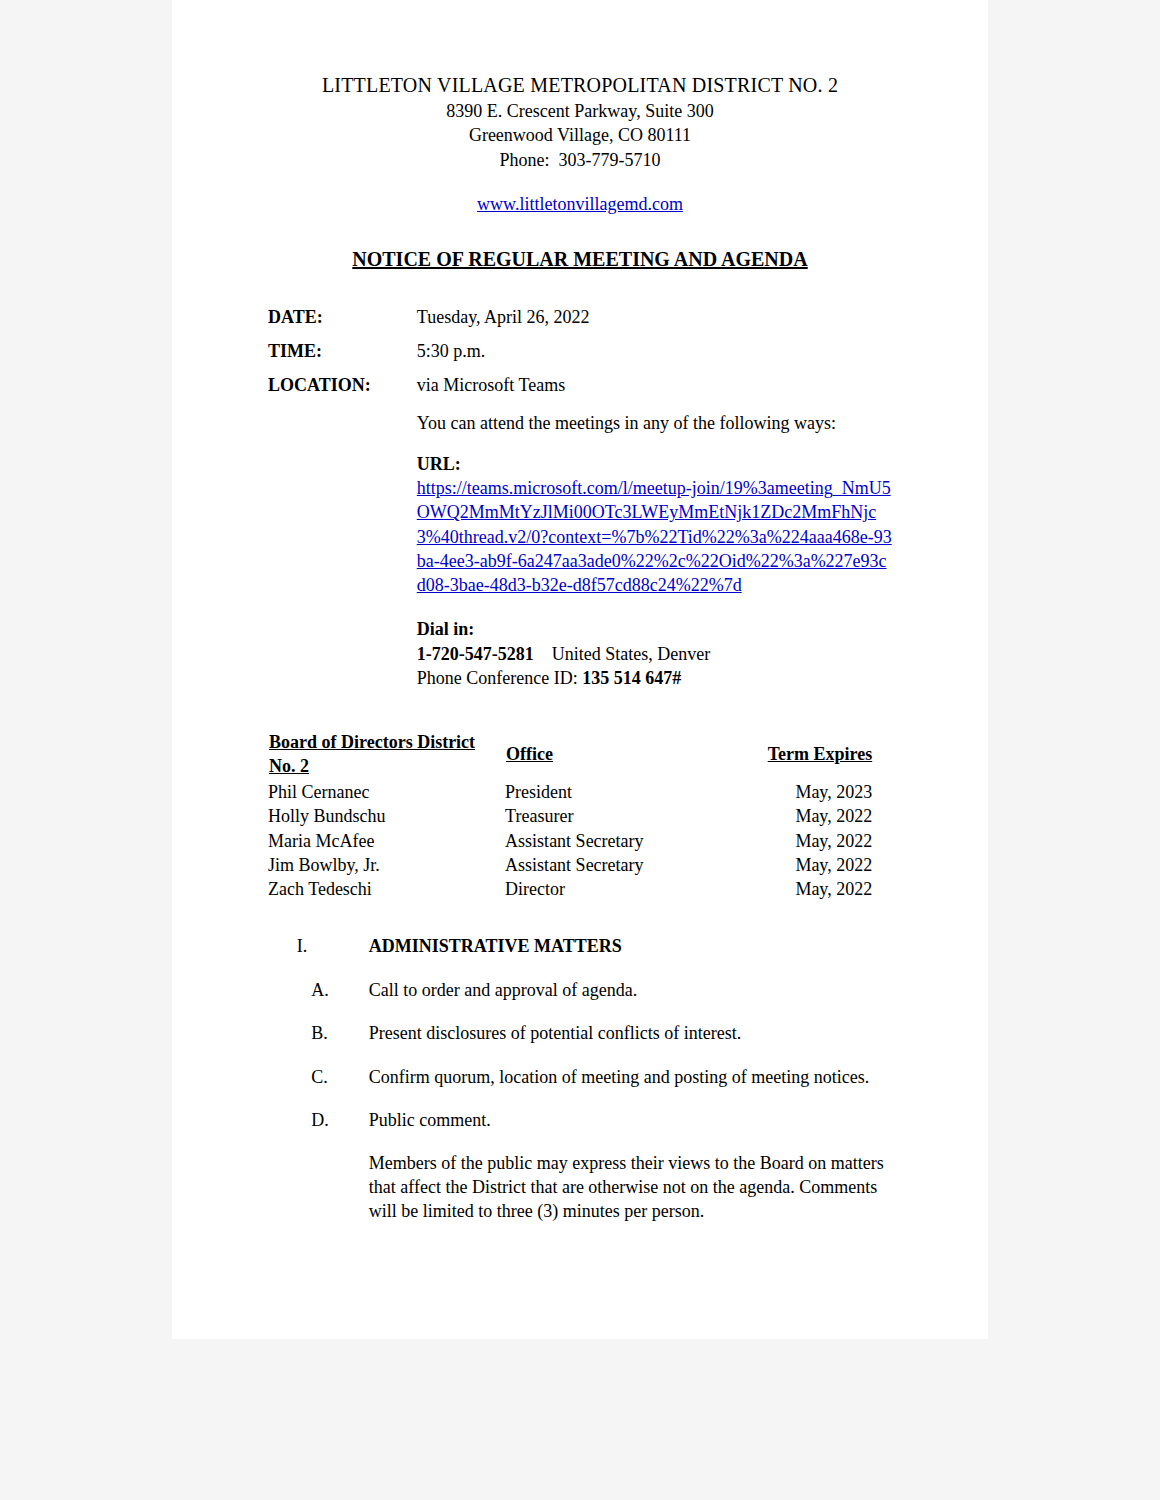LITTLETON VILLAGE METROPOLITAN DISTRICT NO. 2
8390 E. Crescent Parkway, Suite 300
Greenwood Village, CO 80111
Phone: 303-779-5710
www.littletonvillagemd.com
NOTICE OF REGULAR MEETING AND AGENDA
| DATE: | Tuesday, April 26, 2022 |
| TIME: | 5:30 p.m. |
| LOCATION: | via Microsoft Teams |
| | You can attend the meetings in any of the following ways: URL: https://teams.microsoft.com/l/meetup-join/19%3ameeting_NmU5OWQ2MmMtYzJlMi00OTc3LWEyMmEtNjk1ZDc2MmFhNjc3%40thread.v2/0?context=%7b%22Tid%22%3a%224aaa468e-93ba-4ee3-ab9f-6a247aa3ade0%22%2c%22Oid%22%3a%227e93cd08-3bae-48d3-b32e-d8f57cd88c24%22%7d Dial in: 1-720-547-5281 United States, Denver Phone Conference ID: 135 514 647# |
| Board of Directors District No. 2 | Office | Term Expires |
| --- | --- | --- |
| Phil Cernanec | President | May, 2023 |
| Holly Bundschu | Treasurer | May, 2022 |
| Maria McAfee | Assistant Secretary | May, 2022 |
| Jim Bowlby, Jr. | Assistant Secretary | May, 2022 |
| Zach Tedeschi | Director | May, 2022 |
I. ADMINISTRATIVE MATTERS
A. Call to order and approval of agenda.
B. Present disclosures of potential conflicts of interest.
C. Confirm quorum, location of meeting and posting of meeting notices.
D. Public comment.
Members of the public may express their views to the Board on matters that affect the District that are otherwise not on the agenda. Comments will be limited to three (3) minutes per person.